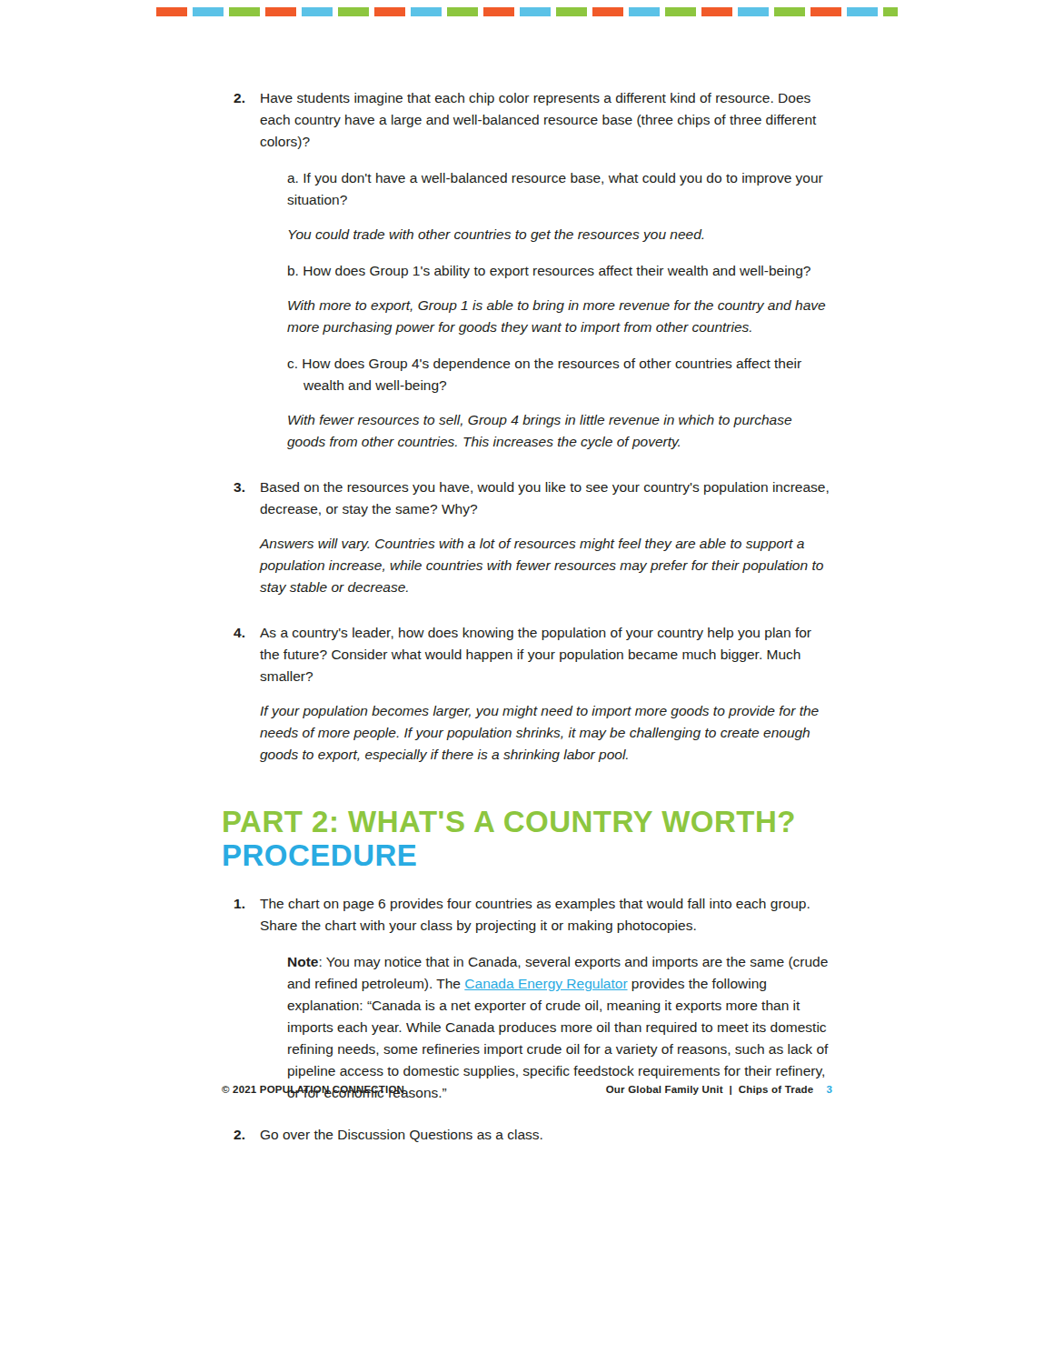Have students imagine that each chip color represents a different kind of resource. Does each country have a large and well-balanced resource base (three chips of three different colors)?
a. If you don't have a well-balanced resource base, what could you do to improve your situation?
You could trade with other countries to get the resources you need.
b. How does Group 1's ability to export resources affect their wealth and well-being?
With more to export, Group 1 is able to bring in more revenue for the country and have more purchasing power for goods they want to import from other countries.
c. How does Group 4's dependence on the resources of other countries affect their wealth and well-being?
With fewer resources to sell, Group 4 brings in little revenue in which to purchase goods from other countries. This increases the cycle of poverty.
Based on the resources you have, would you like to see your country's population increase, decrease, or stay the same? Why?
Answers will vary. Countries with a lot of resources might feel they are able to support a population increase, while countries with fewer resources may prefer for their population to stay stable or decrease.
As a country's leader, how does knowing the population of your country help you plan for the future? Consider what would happen if your population became much bigger. Much smaller?
If your population becomes larger, you might need to import more goods to provide for the needs of more people. If your population shrinks, it may be challenging to create enough goods to export, especially if there is a shrinking labor pool.
Part 2: What's a Country Worth?
Procedure
The chart on page 6 provides four countries as examples that would fall into each group. Share the chart with your class by projecting it or making photocopies.
Note: You may notice that in Canada, several exports and imports are the same (crude and refined petroleum). The Canada Energy Regulator provides the following explanation: “Canada is a net exporter of crude oil, meaning it exports more than it imports each year. While Canada produces more oil than required to meet its domestic refining needs, some refineries import crude oil for a variety of reasons, such as lack of pipeline access to domestic supplies, specific feedstock requirements for their refinery, or for economic reasons.”
Go over the Discussion Questions as a class.
© 2021 POPULATION CONNECTION
Our Global Family Unit | Chips of Trade 3